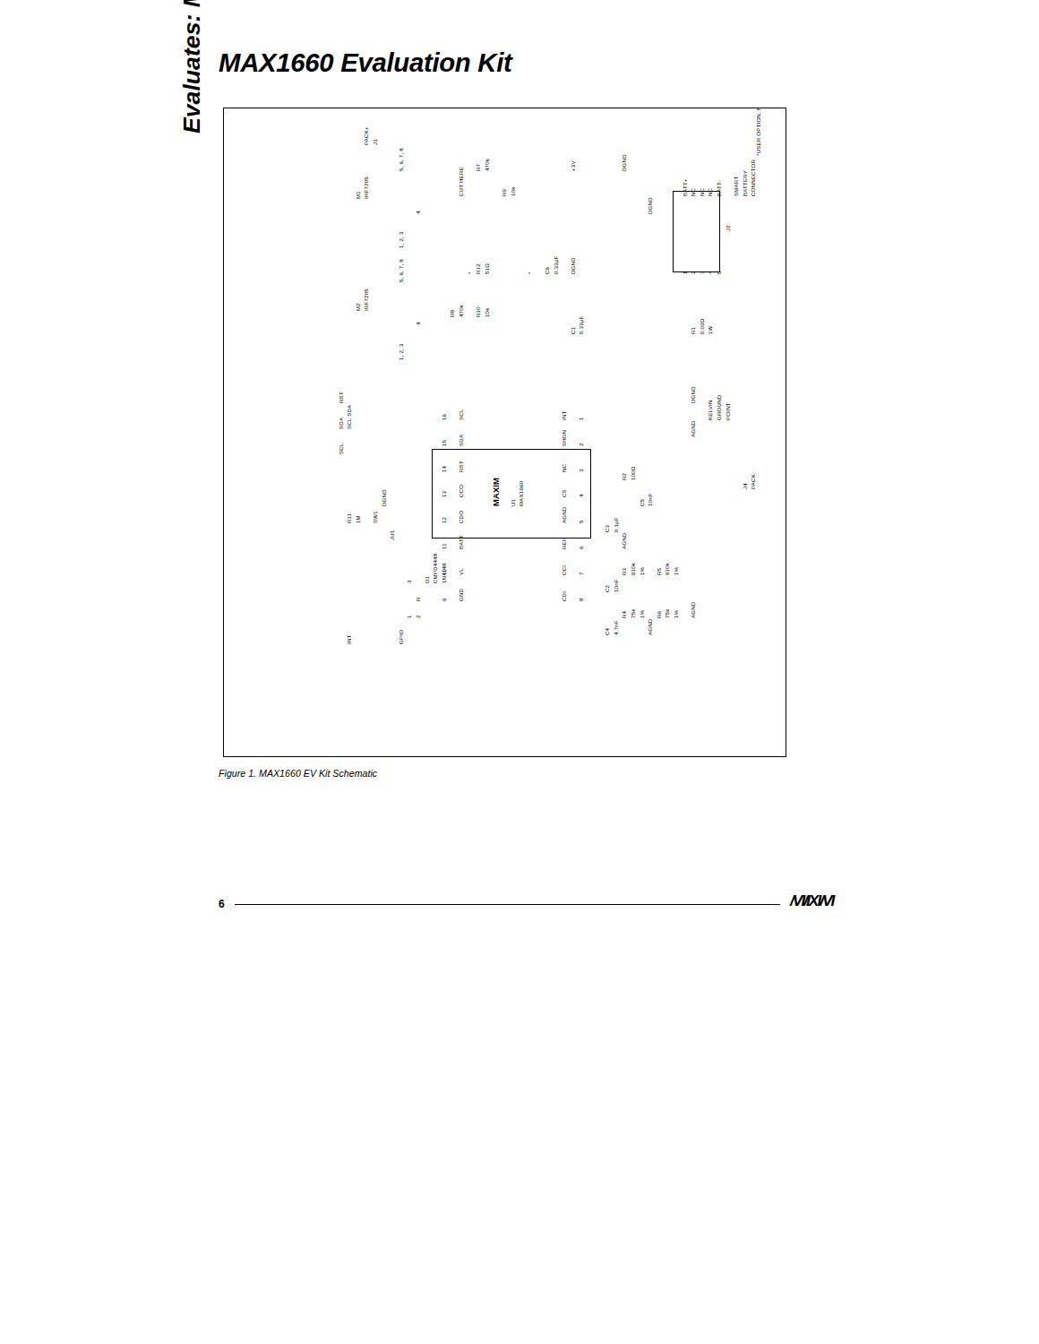MAX1660 Evaluation Kit
Evaluates: MAX1660
*USER OPTION, NOT INSTALLED
PACK+
J3
5, 6, 7, 8
1, 2, 3
4
M1
IRF7205
5, 6, 7, 8
1, 2, 3
4
M2
IRF7205
CUT HERE
R7
470k
R9
10k
R8
470k
R10
10k
*
R12
51Ω
*
C6
0.33µF
DGND
+3V
DGND
DGND
C1
0.33µF
RST
SDA
SCL
SCL SDA
MAXIM
U1
MAX1660
16
15
14
13
12
11
10
9
SCL
SDA
RST
CCO
CDO
BATT
VL
GND
1
2
3
4
5
6
7
8
INT
SHDN
NC
CS
AGND
REF
CCI
CDI
R11
1M
SW1
DGND
JU1
3
1
2
R
D1
CMPD4448
1N4148
INT
GPIO
C3
0.1µF
AGND
R3
910k
1%
R4
75k
1%
C2
10nF
C4
4.7nF
AGND
R5
910k
1%
R6
75k
1%
AGND
C5
10nF
R2
100Ω
BATT+
NC
NC
NC
BATT-
1
2
3
4
5
J2
SMART
BATTERY
CONNECTOR
R1
0.03Ω
1W
DGND
AGND
KELVIN
GROUND
POINT
J4
PACK-
Figure 1. MAX1660 EV Kit Schematic
6
/VI/IXI/VI